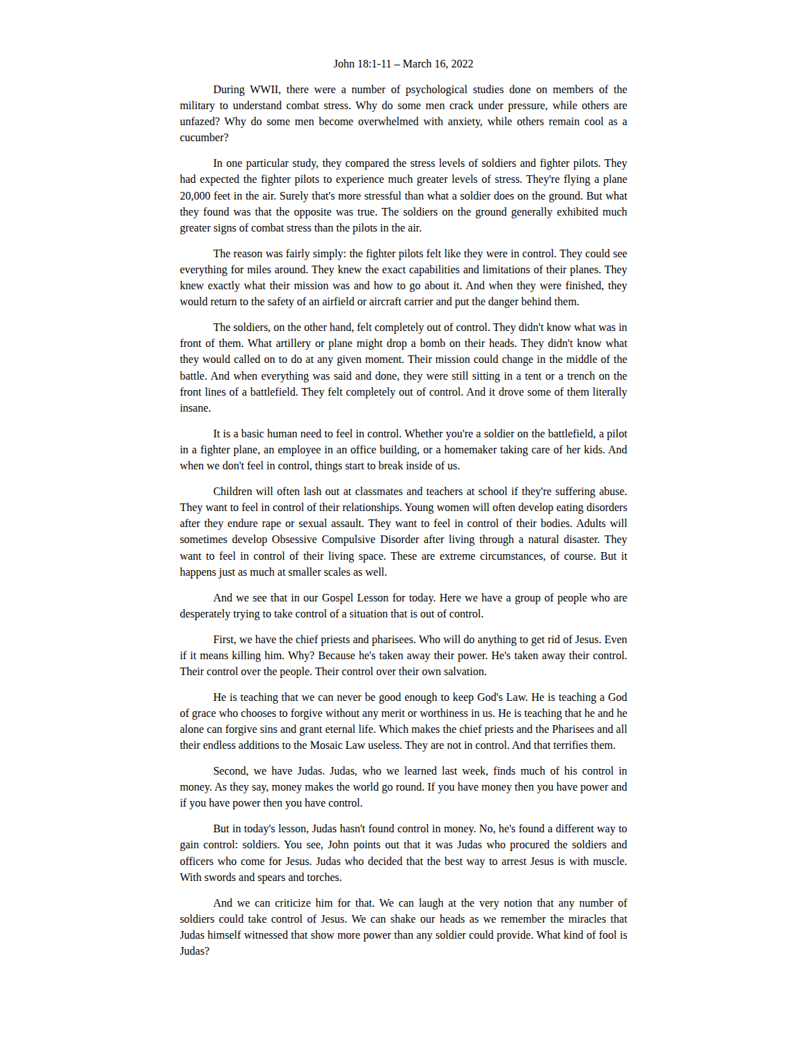John 18:1-11 – March 16, 2022
During WWII, there were a number of psychological studies done on members of the military to understand combat stress. Why do some men crack under pressure, while others are unfazed? Why do some men become overwhelmed with anxiety, while others remain cool as a cucumber?
In one particular study, they compared the stress levels of soldiers and fighter pilots. They had expected the fighter pilots to experience much greater levels of stress. They're flying a plane 20,000 feet in the air. Surely that's more stressful than what a soldier does on the ground. But what they found was that the opposite was true. The soldiers on the ground generally exhibited much greater signs of combat stress than the pilots in the air.
The reason was fairly simply: the fighter pilots felt like they were in control. They could see everything for miles around. They knew the exact capabilities and limitations of their planes. They knew exactly what their mission was and how to go about it. And when they were finished, they would return to the safety of an airfield or aircraft carrier and put the danger behind them.
The soldiers, on the other hand, felt completely out of control. They didn't know what was in front of them. What artillery or plane might drop a bomb on their heads. They didn't know what they would called on to do at any given moment. Their mission could change in the middle of the battle. And when everything was said and done, they were still sitting in a tent or a trench on the front lines of a battlefield. They felt completely out of control. And it drove some of them literally insane.
It is a basic human need to feel in control. Whether you're a soldier on the battlefield, a pilot in a fighter plane, an employee in an office building, or a homemaker taking care of her kids. And when we don't feel in control, things start to break inside of us.
Children will often lash out at classmates and teachers at school if they're suffering abuse. They want to feel in control of their relationships. Young women will often develop eating disorders after they endure rape or sexual assault. They want to feel in control of their bodies. Adults will sometimes develop Obsessive Compulsive Disorder after living through a natural disaster. They want to feel in control of their living space. These are extreme circumstances, of course. But it happens just as much at smaller scales as well.
And we see that in our Gospel Lesson for today. Here we have a group of people who are desperately trying to take control of a situation that is out of control.
First, we have the chief priests and pharisees. Who will do anything to get rid of Jesus. Even if it means killing him. Why? Because he's taken away their power. He's taken away their control. Their control over the people. Their control over their own salvation.
He is teaching that we can never be good enough to keep God's Law. He is teaching a God of grace who chooses to forgive without any merit or worthiness in us. He is teaching that he and he alone can forgive sins and grant eternal life. Which makes the chief priests and the Pharisees and all their endless additions to the Mosaic Law useless. They are not in control. And that terrifies them.
Second, we have Judas. Judas, who we learned last week, finds much of his control in money. As they say, money makes the world go round. If you have money then you have power and if you have power then you have control.
But in today's lesson, Judas hasn't found control in money. No, he's found a different way to gain control: soldiers. You see, John points out that it was Judas who procured the soldiers and officers who come for Jesus. Judas who decided that the best way to arrest Jesus is with muscle. With swords and spears and torches.
And we can criticize him for that. We can laugh at the very notion that any number of soldiers could take control of Jesus. We can shake our heads as we remember the miracles that Judas himself witnessed that show more power than any soldier could provide. What kind of fool is Judas?